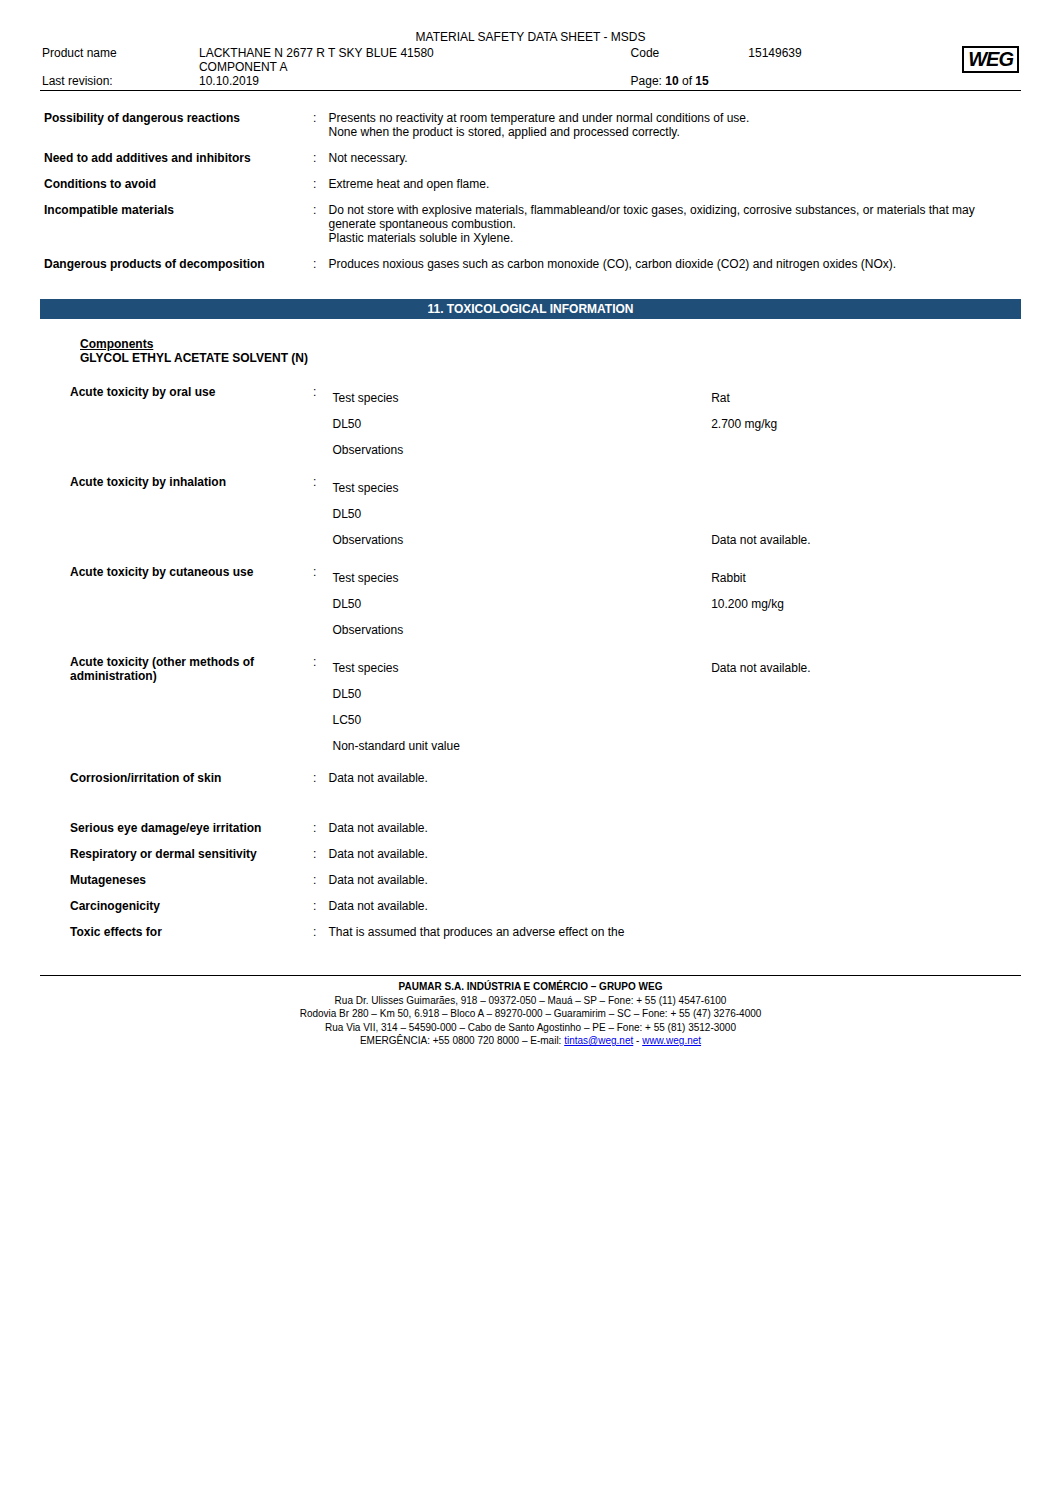MATERIAL SAFETY DATA SHEET - MSDS
| Product name | LACKTHANE N 2677 R T SKY BLUE 41580 COMPONENT A | Code | 15149639 | WEG |
| Last revision: | 10.10.2019 | Page: 10 of 15 |
| Possibility of dangerous reactions | : | Presents no reactivity at room temperature and under normal conditions of use. None when the product is stored, applied and processed correctly. |
| Need to add additives and inhibitors | : | Not necessary. |
| Conditions to avoid | : | Extreme heat and open flame. |
| Incompatible materials | : | Do not store with explosive materials, flammableand/or toxic gases, oxidizing, corrosive substances, or materials that may generate spontaneous combustion. Plastic materials soluble in Xylene. |
| Dangerous products of decomposition | : | Produces noxious gases such as carbon monoxide (CO), carbon dioxide (CO2) and nitrogen oxides (NOx). |
11. TOXICOLOGICAL INFORMATION
Components
GLYCOL ETHYL ACETATE SOLVENT (N)
| Acute toxicity by oral use | : | / Test species / Rat / / DL50 / 2.700 mg/kg / / Observations / / |
| Acute toxicity by inhalation | : | / Test species / / / DL50 / / / Observations / Data not available. / |
| Acute toxicity by cutaneous use | : | / Test species / Rabbit / / DL50 / 10.200 mg/kg / / Observations / / |
| Acute toxicity (other methods of administration) | : | / Test species / Data not available. / / DL50 / / / LC50 / / / Non-standard unit value / / |
| Corrosion/irritation of skin | : | Data not available. |
| Serious eye damage/eye irritation | : | Data not available. |
| Respiratory or dermal sensitivity | : | Data not available. |
| Mutageneses | : | Data not available. |
| Carcinogenicity | : | Data not available. |
| Toxic effects for | : | That is assumed that produces an adverse effect on the |
PAUMAR S.A. INDÚSTRIA E COMÉRCIO – GRUPO WEG
Rua Dr. Ulisses Guimarães, 918 – 09372-050 – Mauá – SP – Fone: + 55 (11) 4547-6100
Rodovia Br 280 – Km 50, 6.918 – Bloco A – 89270-000 – Guaramirim – SC – Fone: + 55 (47) 3276-4000
Rua Via VII, 314 – 54590-000 – Cabo de Santo Agostinho – PE – Fone: + 55 (81) 3512-3000
EMERGÊNCIA: +55 0800 720 8000 – E-mail: tintas@weg.net - www.weg.net